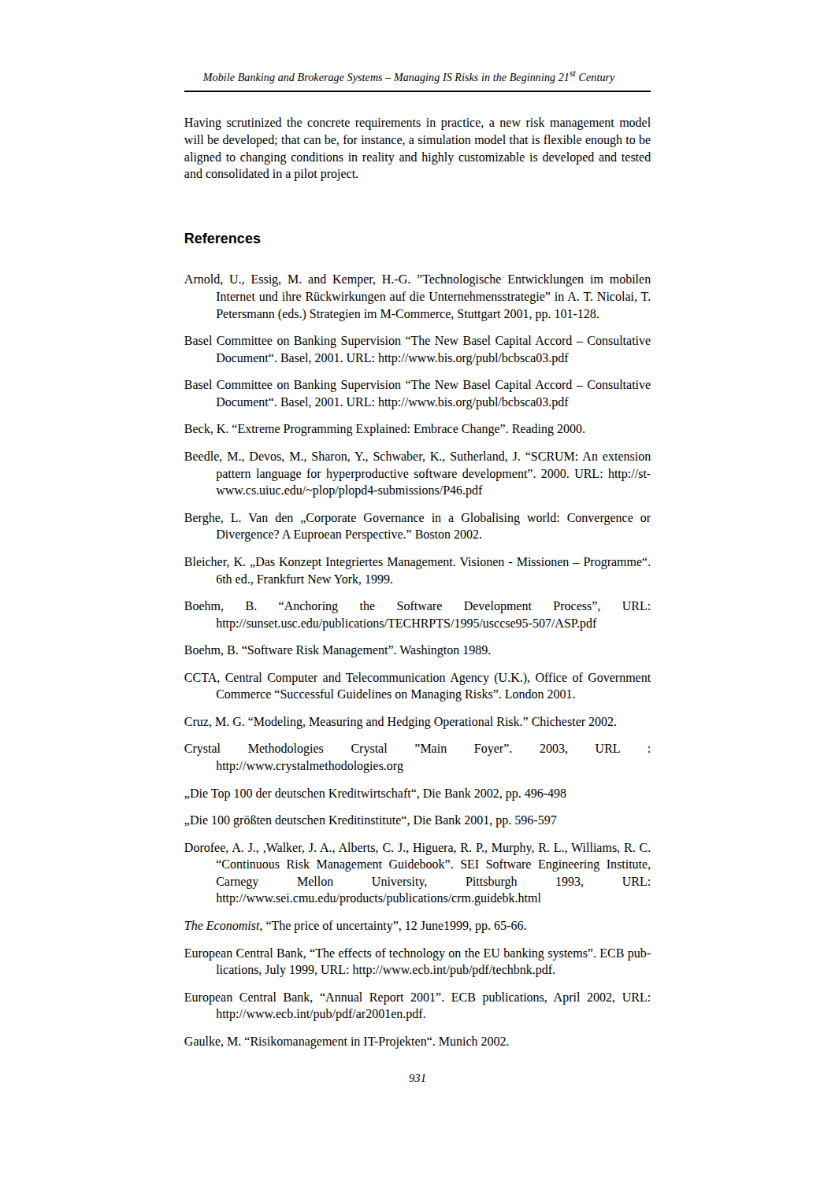Mobile Banking and Brokerage Systems – Managing IS Risks in the Beginning 21st Century
Having scrutinized the concrete requirements in practice, a new risk management model will be developed; that can be, for instance, a simulation model that is flexible enough to be aligned to changing conditions in reality and highly customizable is developed and tested and consolidated in a pilot project.
References
Arnold, U., Essig, M. and Kemper, H.-G. ”Technologische Entwicklungen im mobilen Internet und ihre Rückwirkungen auf die Unternehmensstrategie” in A. T. Nicolai, T. Petersmann (eds.) Strategien im M-Commerce, Stuttgart 2001, pp. 101-128.
Basel Committee on Banking Supervision “The New Basel Capital Accord – Consultative Document“. Basel, 2001. URL: http://www.bis.org/publ/bcbsca03.pdf
Basel Committee on Banking Supervision “The New Basel Capital Accord – Consultative Document“. Basel, 2001. URL: http://www.bis.org/publ/bcbsca03.pdf
Beck, K. “Extreme Programming Explained: Embrace Change”. Reading 2000.
Beedle, M., Devos, M., Sharon, Y., Schwaber, K., Sutherland, J. “SCRUM: An extension pattern language for hyperproductive software development”. 2000. URL: http://st-www.cs.uiuc.edu/~plop/plopd4-submissions/P46.pdf
Berghe, L. Van den „Corporate Governance in a Globalising world: Convergence or Divergence? A Euproean Perspective.” Boston 2002.
Bleicher, K. „Das Konzept Integriertes Management. Visionen - Missionen – Programme“. 6th ed., Frankfurt New York, 1999.
Boehm, B. “Anchoring the Software Development Process”, URL: http://sunset.usc.edu/publications/TECHRPTS/1995/usccse95-507/ASP.pdf
Boehm, B. “Software Risk Management”. Washington 1989.
CCTA, Central Computer and Telecommunication Agency (U.K.), Office of Government Commerce “Successful Guidelines on Managing Risks”. London 2001.
Cruz, M. G. “Modeling, Measuring and Hedging Operational Risk.” Chichester 2002.
Crystal Methodologies Crystal ”Main Foyer”. 2003, URL : http://www.crystalmethodologies.org
„Die Top 100 der deutschen Kreditwirtschaft“, Die Bank 2002, pp. 496-498
„Die 100 größten deutschen Kreditinstitute“, Die Bank 2001, pp. 596-597
Dorofee, A. J., ,Walker, J. A., Alberts, C. J., Higuera, R. P., Murphy, R. L., Williams, R. C. “Continuous Risk Management Guidebook”. SEI Software Engineering Institute, Carnegy Mellon University, Pittsburgh 1993, URL: http://www.sei.cmu.edu/products/publications/crm.guidebk.html
The Economist, “The price of uncertainty”, 12 June1999, pp. 65-66.
European Central Bank, “The effects of technology on the EU banking systems”. ECB publications, July 1999, URL: http://www.ecb.int/pub/pdf/techbnk.pdf.
European Central Bank, “Annual Report 2001”. ECB publications, April 2002, URL: http://www.ecb.int/pub/pdf/ar2001en.pdf.
Gaulke, M. “Risikomanagement in IT-Projekten“. Munich 2002.
931